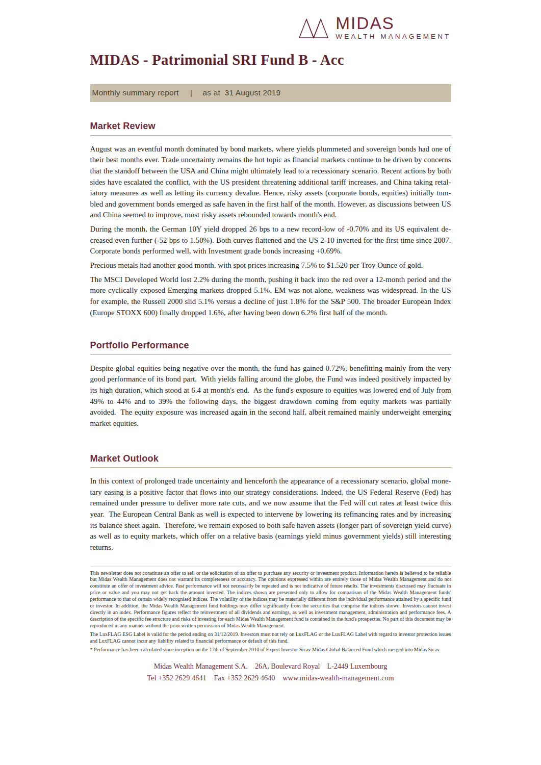MIDAS
WEALTH MANAGEMENT
MIDAS - Patrimonial SRI Fund B - Acc
Monthly summary report | as at 31 August 2019
Market Review
August was an eventful month dominated by bond markets, where yields plummeted and sovereign bonds had one of their best months ever. Trade uncertainty remains the hot topic as financial markets continue to be driven by concerns that the standoff between the USA and China might ultimately lead to a recessionary scenario. Recent actions by both sides have escalated the conflict, with the US president threatening additional tariff increases, and China taking retaliatory measures as well as letting its currency devalue. Hence, risky assets (corporate bonds, equities) initially tumbled and government bonds emerged as safe haven in the first half of the month. However, as discussions between US and China seemed to improve, most risky assets rebounded towards month's end.
During the month, the German 10Y yield dropped 26 bps to a new record-low of -0.70% and its US equivalent decreased even further (-52 bps to 1.50%). Both curves flattened and the US 2-10 inverted for the first time since 2007. Corporate bonds performed well, with Investment grade bonds increasing +0.69%.
Precious metals had another good month, with spot prices increasing 7.5% to $1.520 per Troy Ounce of gold.
The MSCI Developed World lost 2.2% during the month, pushing it back into the red over a 12-month period and the more cyclically exposed Emerging markets dropped 5.1%. EM was not alone, weakness was widespread. In the US for example, the Russell 2000 slid 5.1% versus a decline of just 1.8% for the S&P 500. The broader European Index (Europe STOXX 600) finally dropped 1.6%, after having been down 6.2% first half of the month.
Portfolio Performance
Despite global equities being negative over the month, the fund has gained 0.72%, benefitting mainly from the very good performance of its bond part. With yields falling around the globe, the Fund was indeed positively impacted by its high duration, which stood at 6.4 at month's end. As the fund's exposure to equities was lowered end of July from 49% to 44% and to 39% the following days, the biggest drawdown coming from equity markets was partially avoided. The equity exposure was increased again in the second half, albeit remained mainly underweight emerging market equities.
Market Outlook
In this context of prolonged trade uncertainty and henceforth the appearance of a recessionary scenario, global monetary easing is a positive factor that flows into our strategy considerations. Indeed, the US Federal Reserve (Fed) has remained under pressure to deliver more rate cuts, and we now assume that the Fed will cut rates at least twice this year. The European Central Bank as well is expected to intervene by lowering its refinancing rates and by increasing its balance sheet again. Therefore, we remain exposed to both safe haven assets (longer part of sovereign yield curve) as well as to equity markets, which offer on a relative basis (earnings yield minus government yields) still interesting returns.
This newsletter does not constitute an offer to sell or the solicitation of an offer to purchase any security or investment product. Information herein is believed to be reliable but Midas Wealth Management does not warrant its completeness or accuracy. The opinions expressed within are entirely those of Midas Wealth Management and do not constitute an offer of investment advice. Past performance will not necessarily be repeated and is not indicative of future results. The investments discussed may fluctuate in price or value and you may not get back the amount invested. The indices shown are presented only to allow for comparison of the Midas Wealth Management funds' performance to that of certain widely recognised indices. The volatility of the indices may be materially different from the individual performance attained by a specific fund or investor. In addition, the Midas Wealth Management fund holdings may differ significantly from the securities that comprise the indices shown. Investors cannot invest directly in an index. Performance figures reflect the reinvestment of all dividends and earnings, as well as investment management, administration and performance fees. A description of the specific fee structure and risks of investing for each Midas Wealth Management fund is contained in the fund's prospectus. No part of this document may be reproduced in any manner without the prior written permission of Midas Wealth Management.
The LuxFLAG ESG Label is valid for the period ending on 31/12/2019. Investors must not rely on LuxFLAG or the LuxFLAG Label with regard to investor protection issues and LuxFLAG cannot incur any liability related to financial performance or default of this fund.
* Performance has been calculated since inception on the 17th of September 2010 of Expert Investor Sicav Midas Global Balanced Fund which merged into Midas Sicav
Midas Wealth Management S.A. 26A, Boulevard Royal L-2449 Luxembourg
Tel +352 2629 4641 Fax +352 2629 4640 www.midas-wealth-management.com